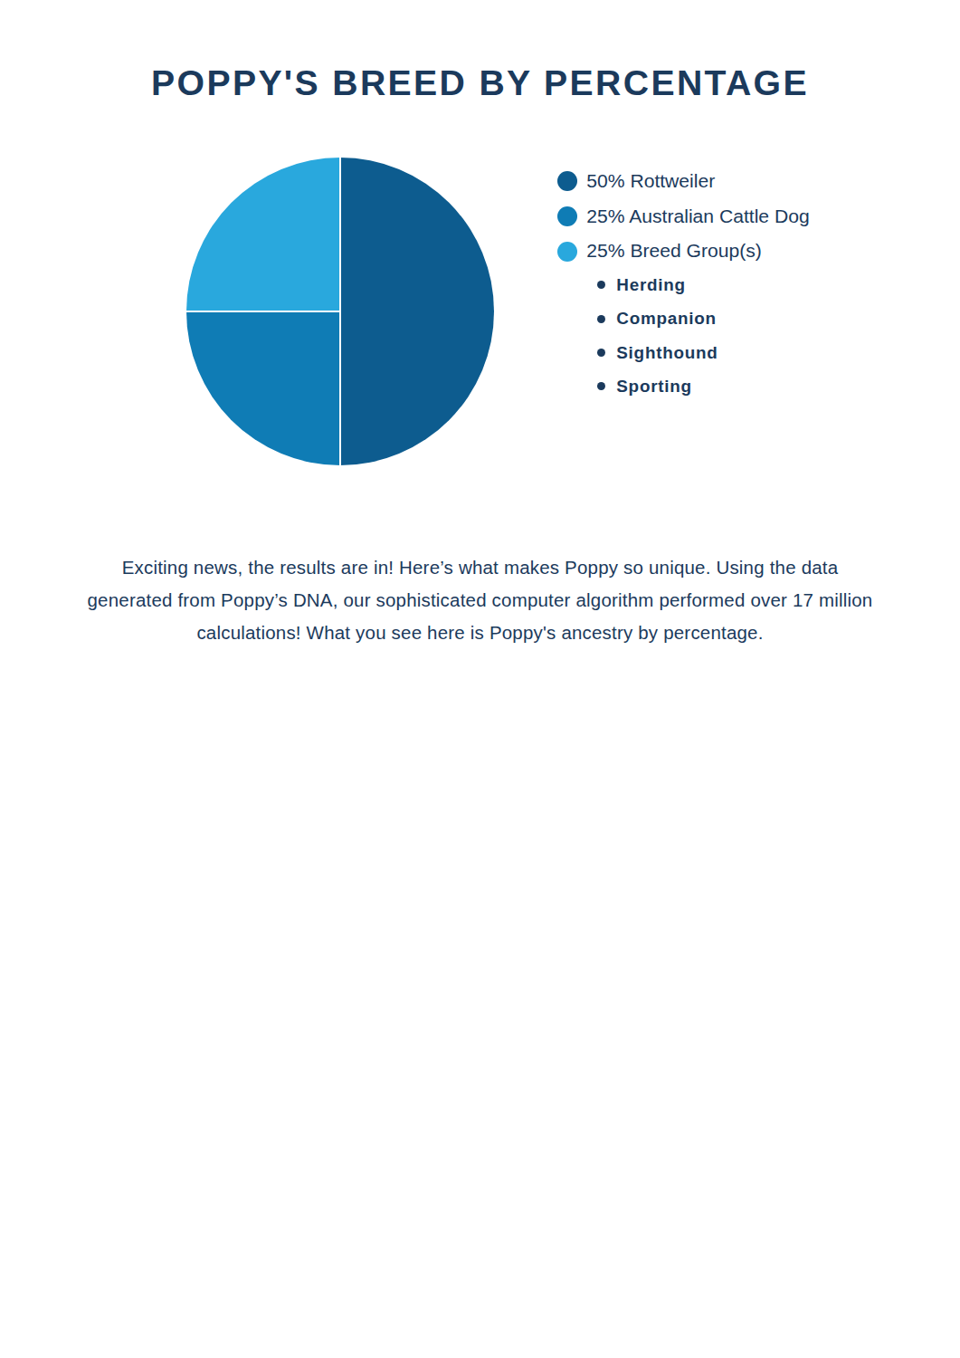POPPY'S BREED BY PERCENTAGE
50% Rottweiler
25% Australian Cattle Dog
25% Breed Group(s)
Herding
Companion
Sighthound
Sporting
Exciting news, the results are in! Here’s what makes Poppy so unique. Using the data generated from Poppy’s DNA, our sophisticated computer algorithm performed over 17 million calculations! What you see here is Poppy's ancestry by percentage.